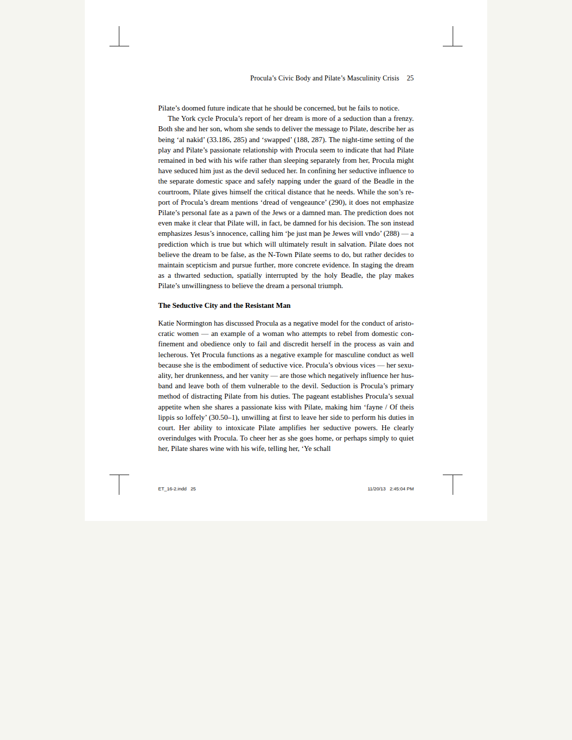Procula’s Civic Body and Pilate’s Masculinity Crisis25
Pilate’s doomed future indicate that he should be concerned, but he fails to notice.
The York cycle Procula’s report of her dream is more of a seduction than a frenzy. Both she and her son, whom she sends to deliver the message to Pilate, describe her as being ‘al nakid’ (33.186, 285) and ‘swapped’ (188, 287). The night-time setting of the play and Pilate’s passionate relationship with Procula seem to indicate that had Pilate remained in bed with his wife rather than sleeping separately from her, Procula might have seduced him just as the devil seduced her. In confining her seductive influence to the separate domestic space and safely napping under the guard of the Beadle in the courtroom, Pilate gives himself the critical distance that he needs. While the son’s report of Procula’s dream mentions ‘dread of vengeaunce’ (290), it does not emphasize Pilate’s personal fate as a pawn of the Jews or a damned man. The prediction does not even make it clear that Pilate will, in fact, be damned for his decision. The son instead emphasizes Jesus’s innocence, calling him ‘þe just man þe Jewes will vndo’ (288) — a prediction which is true but which will ultimately result in salvation. Pilate does not believe the dream to be false, as the N-Town Pilate seems to do, but rather decides to maintain scepticism and pursue further, more concrete evidence. In staging the dream as a thwarted seduction, spatially interrupted by the holy Beadle, the play makes Pilate’s unwillingness to believe the dream a personal triumph.
The Seductive City and the Resistant Man
Katie Normington has discussed Procula as a negative model for the conduct of aristocratic women — an example of a woman who attempts to rebel from domestic confinement and obedience only to fail and discredit herself in the process as vain and lecherous. Yet Procula functions as a negative example for masculine conduct as well because she is the embodiment of seductive vice. Procula’s obvious vices — her sexuality, her drunkenness, and her vanity — are those which negatively influence her husband and leave both of them vulnerable to the devil. Seduction is Procula’s primary method of distracting Pilate from his duties. The pageant establishes Procula’s sexual appetite when she shares a passionate kiss with Pilate, making him ‘fayne / Of theis lippis so loffely’ (30.50–1), unwilling at first to leave her side to perform his duties in court. Her ability to intoxicate Pilate amplifies her seductive powers. He clearly overindulges with Procula. To cheer her as she goes home, or perhaps simply to quiet her, Pilate shares wine with his wife, telling her, ‘Ye schall
ET_16-2.indd 25 11/20/13 2:45:04 PM